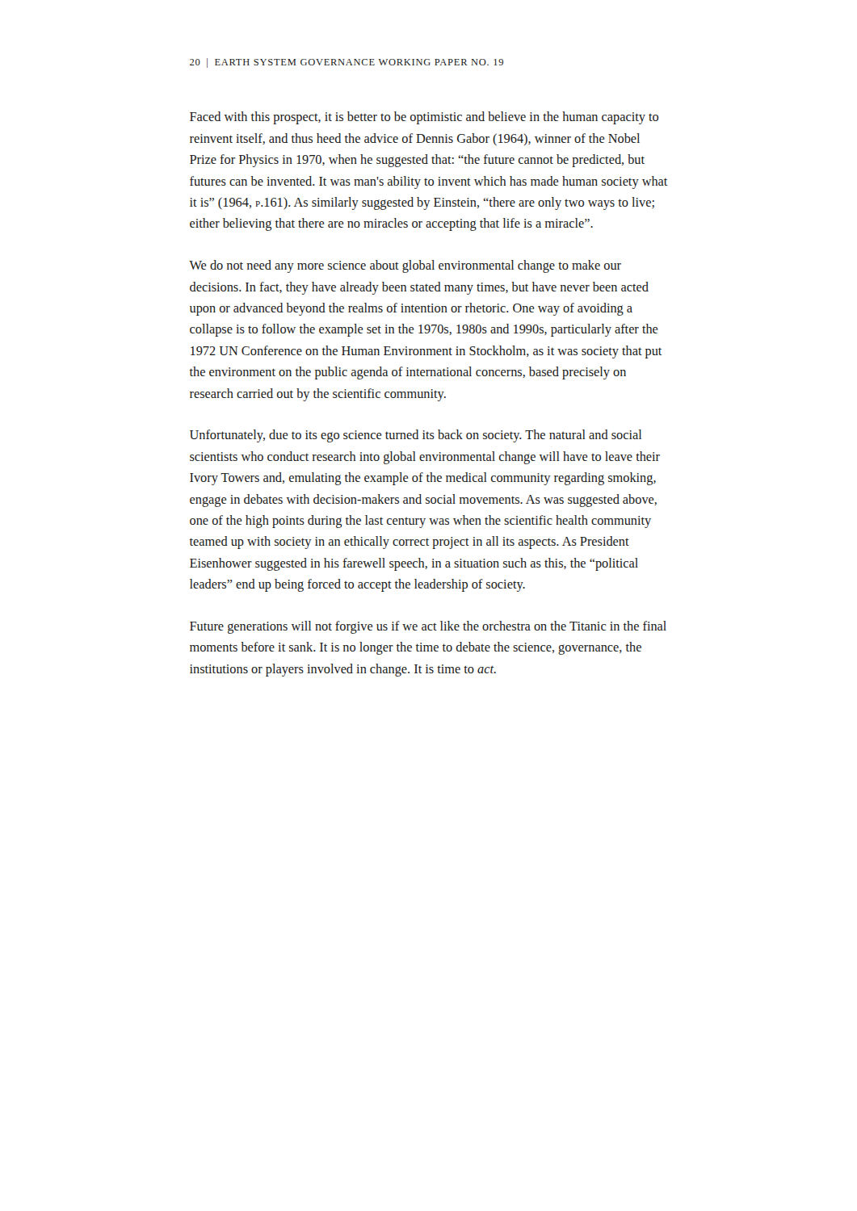20|Earth System Governance Working Paper No. 19
Faced with this prospect, it is better to be optimistic and believe in the human capacity to reinvent itself, and thus heed the advice of Dennis Gabor (1964), winner of the Nobel Prize for Physics in 1970, when he suggested that: “the future cannot be predicted, but futures can be invented. It was man's ability to invent which has made human society what it is” (1964, P. 161). As similarly suggested by Einstein, “there are only two ways to live; either believing that there are no miracles or accepting that life is a miracle”.
We do not need any more science about global environmental change to make our decisions. In fact, they have already been stated many times, but have never been acted upon or advanced beyond the realms of intention or rhetoric. One way of avoiding a collapse is to follow the example set in the 1970s, 1980s and 1990s, particularly after the 1972 UN Conference on the Human Environment in Stockholm, as it was society that put the environment on the public agenda of international concerns, based precisely on research carried out by the scientific community.
Unfortunately, due to its ego science turned its back on society. The natural and social scientists who conduct research into global environmental change will have to leave their Ivory Towers and, emulating the example of the medical community regarding smoking, engage in debates with decision-makers and social movements. As was suggested above, one of the high points during the last century was when the scientific health community teamed up with society in an ethically correct project in all its aspects. As President Eisenhower suggested in his farewell speech, in a situation such as this, the “political leaders” end up being forced to accept the leadership of society.
Future generations will not forgive us if we act like the orchestra on the Titanic in the final moments before it sank. It is no longer the time to debate the science, governance, the institutions or players involved in change. It is time to act.